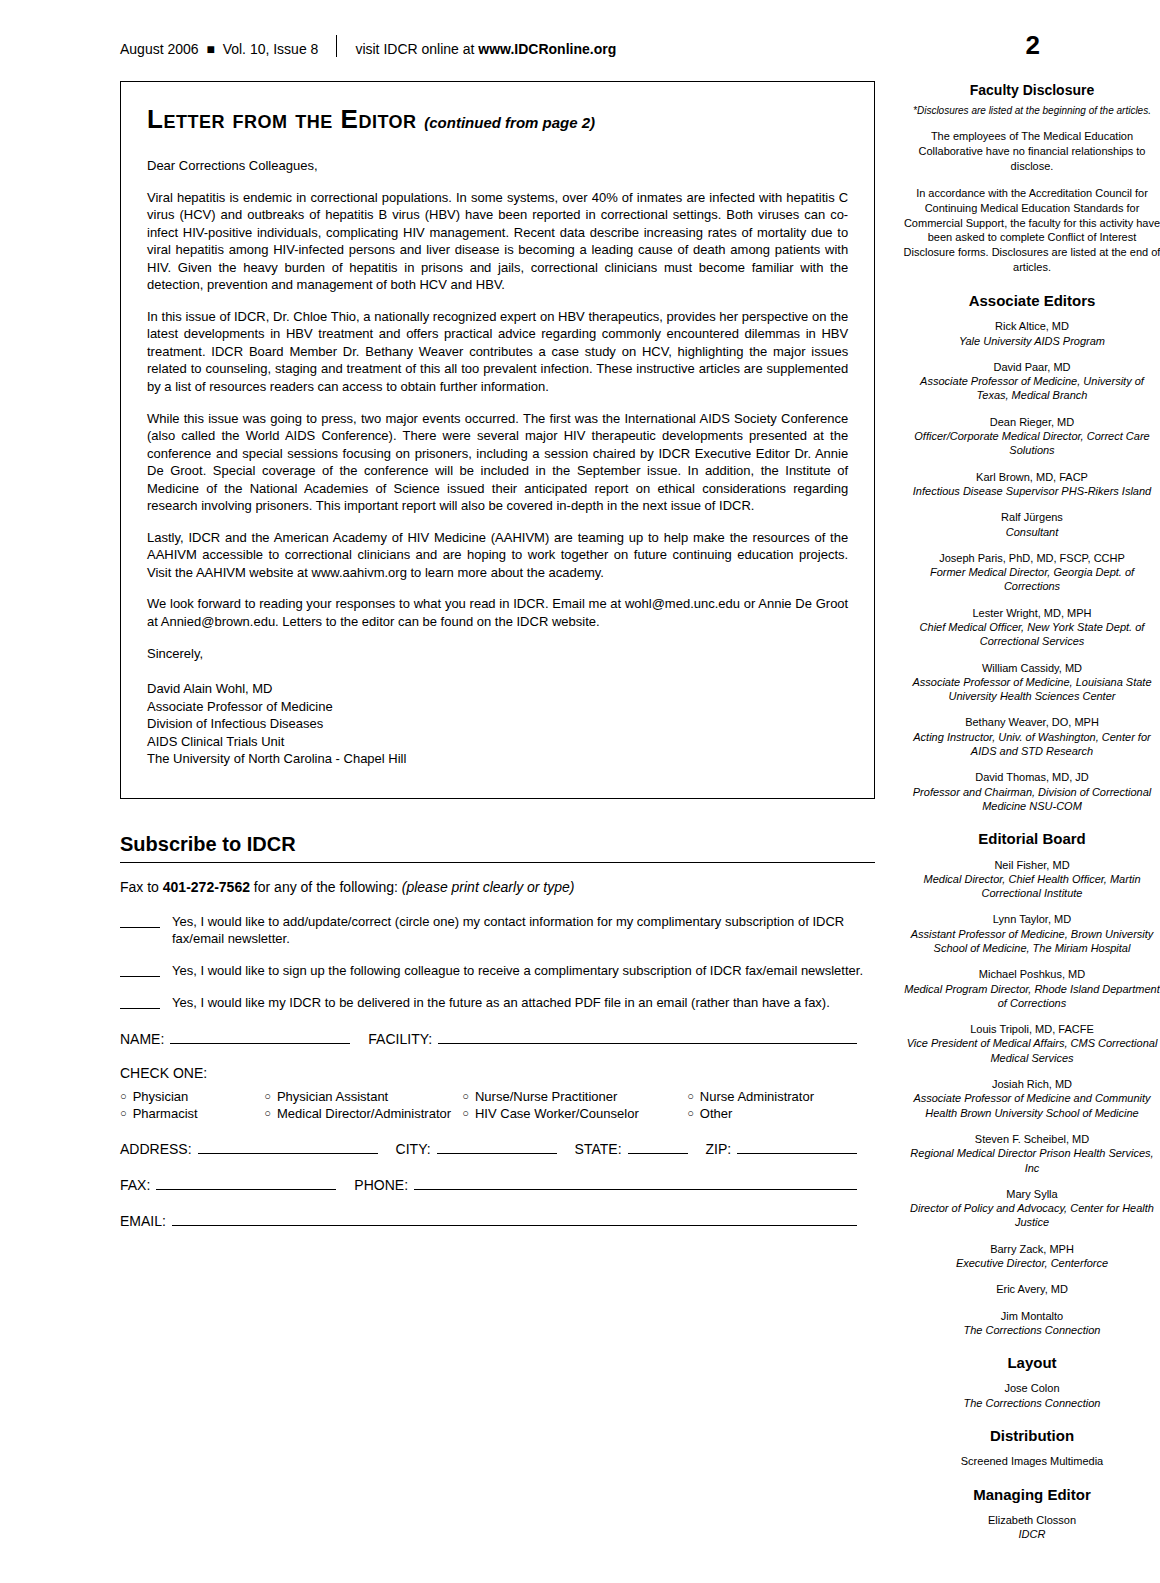August 2006 ■ Vol. 10, Issue 8
visit IDCR online at www.IDCRonline.org
2
Letter from the Editor (continued from page 2)
Dear Corrections Colleagues,
Viral hepatitis is endemic in correctional populations. In some systems, over 40% of inmates are infected with hepatitis C virus (HCV) and outbreaks of hepatitis B virus (HBV) have been reported in correctional settings. Both viruses can co-infect HIV-positive individuals, complicating HIV management. Recent data describe increasing rates of mortality due to viral hepatitis among HIV-infected persons and liver disease is becoming a leading cause of death among patients with HIV. Given the heavy burden of hepatitis in prisons and jails, correctional clinicians must become familiar with the detection, prevention and management of both HCV and HBV.
In this issue of IDCR, Dr. Chloe Thio, a nationally recognized expert on HBV therapeutics, provides her perspective on the latest developments in HBV treatment and offers practical advice regarding commonly encountered dilemmas in HBV treatment. IDCR Board Member Dr. Bethany Weaver contributes a case study on HCV, highlighting the major issues related to counseling, staging and treatment of this all too prevalent infection. These instructive articles are supplemented by a list of resources readers can access to obtain further information.
While this issue was going to press, two major events occurred. The first was the International AIDS Society Conference (also called the World AIDS Conference). There were several major HIV therapeutic developments presented at the conference and special sessions focusing on prisoners, including a session chaired by IDCR Executive Editor Dr. Annie De Groot. Special coverage of the conference will be included in the September issue. In addition, the Institute of Medicine of the National Academies of Science issued their anticipated report on ethical considerations regarding research involving prisoners. This important report will also be covered in-depth in the next issue of IDCR.
Lastly, IDCR and the American Academy of HIV Medicine (AAHIVM) are teaming up to help make the resources of the AAHIVM accessible to correctional clinicians and are hoping to work together on future continuing education projects. Visit the AAHIVM website at www.aahivm.org to learn more about the academy.
We look forward to reading your responses to what you read in IDCR. Email me at wohl@med.unc.edu or Annie De Groot at Annied@brown.edu. Letters to the editor can be found on the IDCR website.
Sincerely,
David Alain Wohl, MD
Associate Professor of Medicine
Division of Infectious Diseases
AIDS Clinical Trials Unit
The University of North Carolina - Chapel Hill
Subscribe to IDCR
Fax to 401-272-7562 for any of the following: (please print clearly or type)
Yes, I would like to add/update/correct (circle one) my contact information for my complimentary subscription of IDCR fax/email newsletter.
Yes, I would like to sign up the following colleague to receive a complimentary subscription of IDCR fax/email newsletter.
Yes, I would like my IDCR to be delivered in the future as an attached PDF file in an email (rather than have a fax).
NAME: FACILITY:
CHECK ONE:
Physician Physician Assistant Nurse/Nurse Practitioner Nurse Administrator Pharmacist Medical Director/Administrator HIV Case Worker/Counselor Other
ADDRESS: CITY: STATE: ZIP:
FAX: PHONE:
EMAIL:
Faculty Disclosure
*Disclosures are listed at the beginning of the articles.
The employees of The Medical Education Collaborative have no financial relationships to disclose.
In accordance with the Accreditation Council for Continuing Medical Education Standards for Commercial Support, the faculty for this activity have been asked to complete Conflict of Interest Disclosure forms. Disclosures are listed at the end of articles.
Associate Editors
Rick Altice, MD Yale University AIDS Program
David Paar, MD Associate Professor of Medicine, University of Texas, Medical Branch
Dean Rieger, MD Officer/Corporate Medical Director, Correct Care Solutions
Karl Brown, MD, FACP Infectious Disease Supervisor PHS-Rikers Island
Ralf Jürgens Consultant
Joseph Paris, PhD, MD, FSCP, CCHP Former Medical Director, Georgia Dept. of Corrections
Lester Wright, MD, MPH Chief Medical Officer, New York State Dept. of Correctional Services
William Cassidy, MD Associate Professor of Medicine, Louisiana State University Health Sciences Center
Bethany Weaver, DO, MPH Acting Instructor, Univ. of Washington, Center for AIDS and STD Research
David Thomas, MD, JD Professor and Chairman, Division of Correctional Medicine NSU-COM
Editorial Board
Neil Fisher, MD Medical Director, Chief Health Officer, Martin Correctional Institute
Lynn Taylor, MD Assistant Professor of Medicine, Brown University School of Medicine, The Miriam Hospital
Michael Poshkus, MD Medical Program Director, Rhode Island Department of Corrections
Louis Tripoli, MD, FACFE Vice President of Medical Affairs, CMS Correctional Medical Services
Josiah Rich, MD Associate Professor of Medicine and Community Health Brown University School of Medicine
Steven F. Scheibel, MD Regional Medical Director Prison Health Services, Inc
Mary Sylla Director of Policy and Advocacy, Center for Health Justice
Barry Zack, MPH Executive Director, Centerforce
Eric Avery, MD
Jim Montalto The Corrections Connection
Layout
Jose Colon The Corrections Connection
Distribution
Screened Images Multimedia
Managing Editor
Elizabeth Closson IDCR